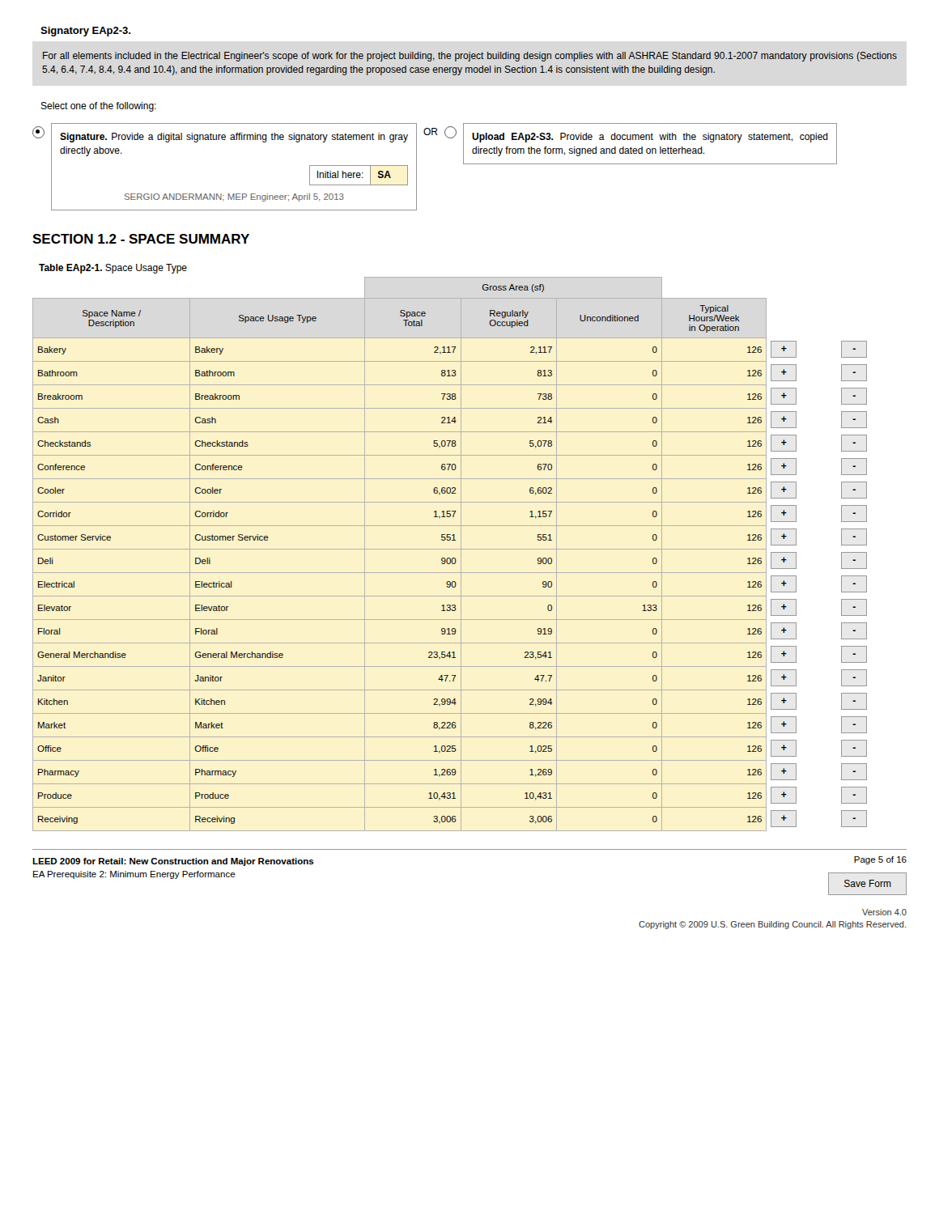Signatory EAp2-3.
For all elements included in the Electrical Engineer's scope of work for the project building, the project building design complies with all ASHRAE Standard 90.1-2007 mandatory provisions (Sections 5.4, 6.4, 7.4, 8.4, 9.4 and 10.4), and the information provided regarding the proposed case energy model in Section 1.4 is consistent with the building design.
Select one of the following:
Signature. Provide a digital signature affirming the signatory statement in gray directly above.
Initial here:
SA
SERGIO ANDERMANN; MEP Engineer; April 5, 2013
OR
Upload EAp2-S3. Provide a document with the signatory statement, copied directly from the form, signed and dated on letterhead.
SECTION 1.2 - SPACE SUMMARY
Table EAp2-1. Space Usage Type
| | | Gross Area (sf) | | | |
| --- | --- | --- | --- | --- | --- |
| Space Name / Description | Space Usage Type | Space Total | Regularly Occupied | Unconditioned | Typical Hours/Week in Operation | | |
| Bakery | Bakery | 2,117 | 2,117 | 0 | 126 | + | - |
| Bathroom | Bathroom | 813 | 813 | 0 | 126 | + | - |
| Breakroom | Breakroom | 738 | 738 | 0 | 126 | + | - |
| Cash | Cash | 214 | 214 | 0 | 126 | + | - |
| Checkstands | Checkstands | 5,078 | 5,078 | 0 | 126 | + | - |
| Conference | Conference | 670 | 670 | 0 | 126 | + | - |
| Cooler | Cooler | 6,602 | 6,602 | 0 | 126 | + | - |
| Corridor | Corridor | 1,157 | 1,157 | 0 | 126 | + | - |
| Customer Service | Customer Service | 551 | 551 | 0 | 126 | + | - |
| Deli | Deli | 900 | 900 | 0 | 126 | + | - |
| Electrical | Electrical | 90 | 90 | 0 | 126 | + | - |
| Elevator | Elevator | 133 | 0 | 133 | 126 | + | - |
| Floral | Floral | 919 | 919 | 0 | 126 | + | - |
| General Merchandise | General Merchandise | 23,541 | 23,541 | 0 | 126 | + | - |
| Janitor | Janitor | 47.7 | 47.7 | 0 | 126 | + | - |
| Kitchen | Kitchen | 2,994 | 2,994 | 0 | 126 | + | - |
| Market | Market | 8,226 | 8,226 | 0 | 126 | + | - |
| Office | Office | 1,025 | 1,025 | 0 | 126 | + | - |
| Pharmacy | Pharmacy | 1,269 | 1,269 | 0 | 126 | + | - |
| Produce | Produce | 10,431 | 10,431 | 0 | 126 | + | - |
| Receiving | Receiving | 3,006 | 3,006 | 0 | 126 | + | - |
LEED 2009 for Retail: New Construction and Major Renovations
EA Prerequisite 2: Minimum Energy Performance
Page 5 of 16
Save Form
Version 4.0
Copyright © 2009 U.S. Green Building Council. All Rights Reserved.